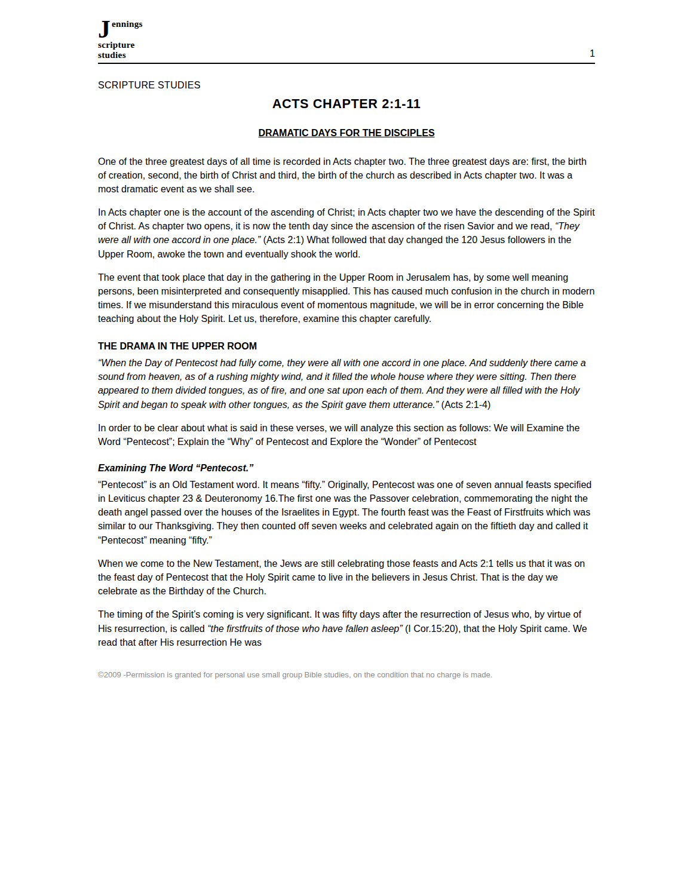J ennings
scripture
studies
1
SCRIPTURE STUDIES
ACTS CHAPTER 2:1-11
DRAMATIC DAYS FOR THE DISCIPLES
One of the three greatest days of all time is recorded in Acts chapter two. The three greatest days are: first, the birth of creation, second, the birth of Christ and third, the birth of the church as described in Acts chapter two. It was a most dramatic event as we shall see.
In Acts chapter one is the account of the ascending of Christ; in Acts chapter two we have the descending of the Spirit of Christ. As chapter two opens, it is now the tenth day since the ascension of the risen Savior and we read, “They were all with one accord in one place.” (Acts 2:1) What followed that day changed the 120 Jesus followers in the Upper Room, awoke the town and eventually shook the world.
The event that took place that day in the gathering in the Upper Room in Jerusalem has, by some well meaning persons, been misinterpreted and consequently misapplied. This has caused much confusion in the church in modern times. If we misunderstand this miraculous event of momentous magnitude, we will be in error concerning the Bible teaching about the Holy Spirit. Let us, therefore, examine this chapter carefully.
THE DRAMA IN THE UPPER ROOM
“When the Day of Pentecost had fully come, they were all with one accord in one place. And suddenly there came a sound from heaven, as of a rushing mighty wind, and it filled the whole house where they were sitting. Then there appeared to them divided tongues, as of fire, and one sat upon each of them. And they were all filled with the Holy Spirit and began to speak with other tongues, as the Spirit gave them utterance.” (Acts 2:1-4)
In order to be clear about what is said in these verses, we will analyze this section as follows: We will Examine the Word “Pentecost”; Explain the “Why” of Pentecost and Explore the “Wonder” of Pentecost
Examining The Word “Pentecost.”
“Pentecost” is an Old Testament word. It means “fifty.” Originally, Pentecost was one of seven annual feasts specified in Leviticus chapter 23 & Deuteronomy 16.The first one was the Passover celebration, commemorating the night the death angel passed over the houses of the Israelites in Egypt. The fourth feast was the Feast of Firstfruits which was similar to our Thanksgiving. They then counted off seven weeks and celebrated again on the fiftieth day and called it “Pentecost” meaning “fifty.”
When we come to the New Testament, the Jews are still celebrating those feasts and Acts 2:1 tells us that it was on the feast day of Pentecost that the Holy Spirit came to live in the believers in Jesus Christ. That is the day we celebrate as the Birthday of the Church.
The timing of the Spirit’s coming is very significant. It was fifty days after the resurrection of Jesus who, by virtue of His resurrection, is called “the firstfruits of those who have fallen asleep” (I Cor.15:20), that the Holy Spirit came. We read that after His resurrection He was
©2009 -Permission is granted for personal use small group Bible studies, on the condition that no charge is made.